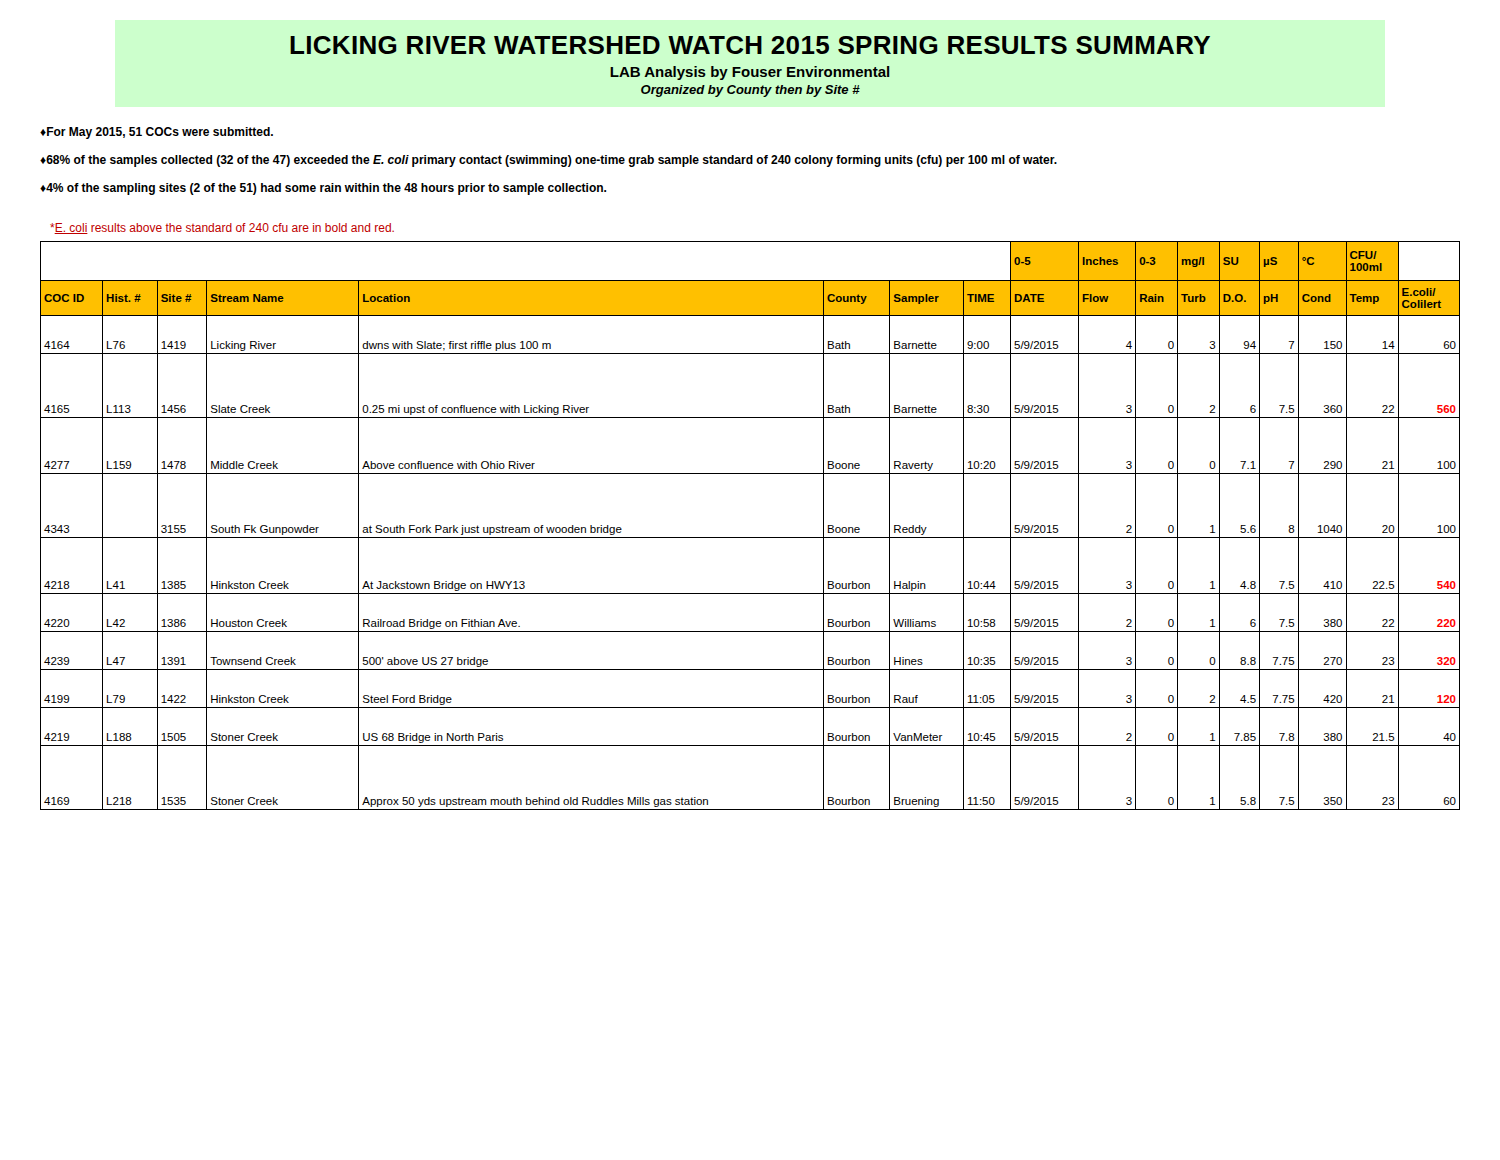LICKING RIVER WATERSHED WATCH 2015 SPRING RESULTS SUMMARY
LAB Analysis by Fouser Environmental
Organized by County then by Site #
♦For May 2015, 51 COCs were submitted.
♦68% of the samples collected (32 of the 47) exceeded the E. coli primary contact (swimming) one-time grab sample standard of 240 colony forming units (cfu) per 100 ml of water.
♦4% of the sampling sites (2 of the 51) had some rain within the 48 hours prior to sample collection.
*E. coli results above the standard of 240 cfu are in bold and red.
| | 0-5 | Inches | 0-3 | mg/l | SU | µS | °C | CFU/ 100ml |
| --- | --- | --- | --- | --- | --- | --- | --- | --- |
| COC ID | Hist. # | Site # | Stream Name | Location | County | Sampler | TIME | DATE | Flow | Rain | Turb | D.O. | pH | Cond | Temp | E.coli/ Colilert |
| 4164 | L76 | 1419 | Licking River | dwns with Slate; first riffle plus 100 m | Bath | Barnette | 9:00 | 5/9/2015 | 4 | 0 | 3 | 94 | 7 | 150 | 14 | 60 |
| 4165 | L113 | 1456 | Slate Creek | 0.25 mi upst of confluence with Licking River | Bath | Barnette | 8:30 | 5/9/2015 | 3 | 0 | 2 | 6 | 7.5 | 360 | 22 | 560 |
| 4277 | L159 | 1478 | Middle Creek | Above confluence with Ohio River | Boone | Raverty | 10:20 | 5/9/2015 | 3 | 0 | 0 | 7.1 | 7 | 290 | 21 | 100 |
| 4343 | | 3155 | South Fk Gunpowder | at South Fork Park just upstream of wooden bridge | Boone | Reddy | | 5/9/2015 | 2 | 0 | 1 | 5.6 | 8 | 1040 | 20 | 100 |
| 4218 | L41 | 1385 | Hinkston Creek | At Jackstown Bridge on HWY13 | Bourbon | Halpin | 10:44 | 5/9/2015 | 3 | 0 | 1 | 4.8 | 7.5 | 410 | 22.5 | 540 |
| 4220 | L42 | 1386 | Houston Creek | Railroad Bridge on Fithian Ave. | Bourbon | Williams | 10:58 | 5/9/2015 | 2 | 0 | 1 | 6 | 7.5 | 380 | 22 | 220 |
| 4239 | L47 | 1391 | Townsend Creek | 500' above US 27 bridge | Bourbon | Hines | 10:35 | 5/9/2015 | 3 | 0 | 0 | 8.8 | 7.75 | 270 | 23 | 320 |
| 4199 | L79 | 1422 | Hinkston Creek | Steel Ford Bridge | Bourbon | Rauf | 11:05 | 5/9/2015 | 3 | 0 | 2 | 4.5 | 7.75 | 420 | 21 | 120 |
| 4219 | L188 | 1505 | Stoner Creek | US 68 Bridge in North Paris | Bourbon | VanMeter | 10:45 | 5/9/2015 | 2 | 0 | 1 | 7.85 | 7.8 | 380 | 21.5 | 40 |
| 4169 | L218 | 1535 | Stoner Creek | Approx 50 yds upstream mouth behind old Ruddles Mills gas station | Bourbon | Bruening | 11:50 | 5/9/2015 | 3 | 0 | 1 | 5.8 | 7.5 | 350 | 23 | 60 |